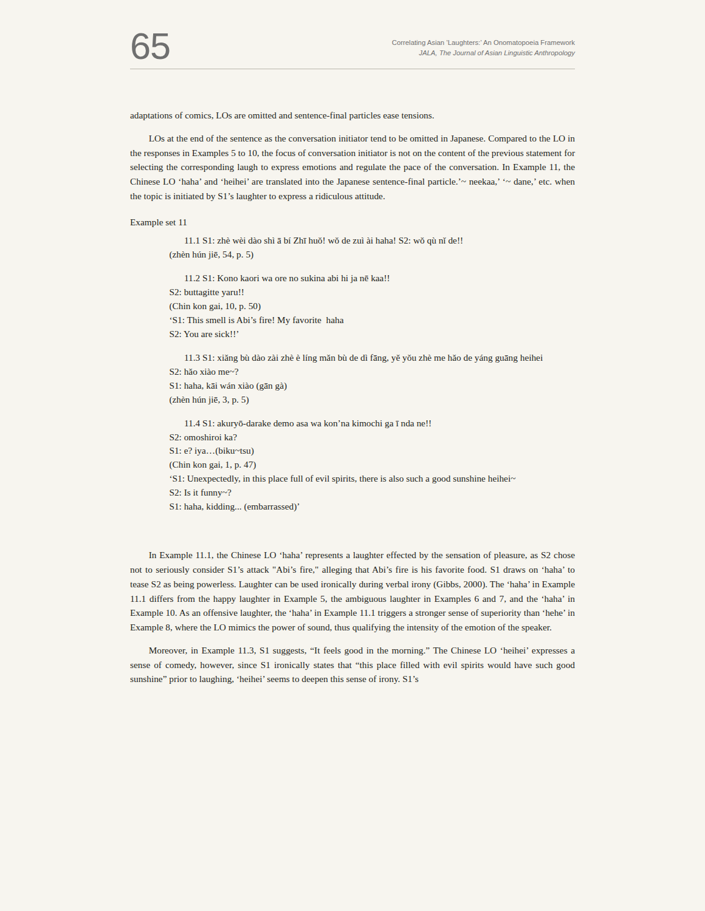65
Correlating Asian ’Laughters:’ An Onomatopoeia Framework
JALA, The Journal of Asian Linguistic Anthropology
adaptations of comics, LOs are omitted and sentence-final particles ease tensions.
LOs at the end of the sentence as the conversation initiator tend to be omitted in Japanese. Compared to the LO in the responses in Examples 5 to 10, the focus of conversation initiator is not on the content of the previous statement for selecting the corresponding laugh to express emotions and regulate the pace of the conversation. In Example 11, the Chinese LO ‘haha’ and ‘heihei’ are translated into the Japanese sentence-final particle.’~ neekaa,’ ‘~ dane,’ etc. when the topic is initiated by S1’s laughter to express a ridiculous attitude.
Example set 11
11.1 S1: zhè wèi dào shì ā bí Zhī huǒ! wǒ de zuì ài haha! S2: wǒ qù nǐ de!!
(zhèn hún jiē, 54, p. 5)
11.2 S1: Kono kaori wa ore no sukina abi hi ja nē kaa!!
S2: buttagitte yaru!!
(Chin kon gai, 10, p. 50)
‘S1: This smell is Abi’s fire! My favorite haha
S2: You are sick!!’
11.3 S1: xiǎng bù dào zài zhè è líng mǎn bù de dì fāng, yě yǒu zhè me hǎo de yáng guāng heihei
S2: hǎo xiào me~?
S1: haha, kāi wán xiào (gān gà)
(zhèn hún jiē, 3, p. 5)
11.4 S1: akuryō-darake demo asa wa kon’na kimochi ga ī nda ne!!
S2: omoshiroi ka?
S1: e? iya…(biku~tsu)
(Chin kon gai, 1, p. 47)
‘S1: Unexpectedly, in this place full of evil spirits, there is also such a good sunshine heihei~
S2: Is it funny~?
S1: haha, kidding... (embarrassed)’
In Example 11.1, the Chinese LO ‘haha’ represents a laughter effected by the sensation of pleasure, as S2 chose not to seriously consider S1’s attack "Abi’s fire," alleging that Abi’s fire is his favorite food. S1 draws on ‘haha’ to tease S2 as being powerless. Laughter can be used ironically during verbal irony (Gibbs, 2000). The ‘haha’ in Example 11.1 differs from the happy laughter in Example 5, the ambiguous laughter in Examples 6 and 7, and the ‘haha’ in Example 10. As an offensive laughter, the ‘haha’ in Example 11.1 triggers a stronger sense of superiority than ‘hehe’ in Example 8, where the LO mimics the power of sound, thus qualifying the intensity of the emotion of the speaker.
Moreover, in Example 11.3, S1 suggests, “It feels good in the morning.” The Chinese LO ‘heihei’ expresses a sense of comedy, however, since S1 ironically states that “this place filled with evil spirits would have such good sunshine” prior to laughing, ‘heihei’ seems to deepen this sense of irony. S1’s